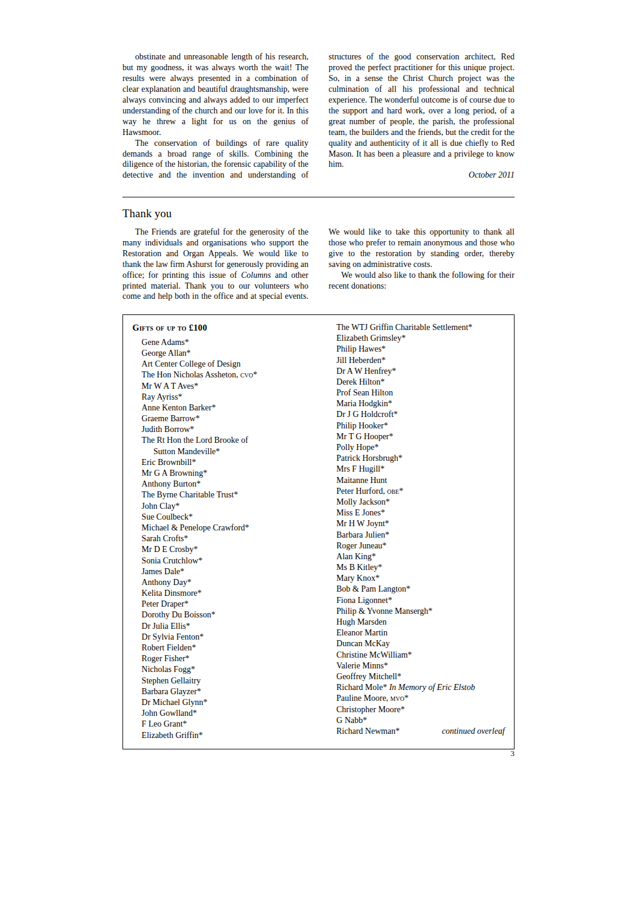obstinate and unreasonable length of his research, but my goodness, it was always worth the wait! The results were always presented in a combination of clear explanation and beautiful draughtsmanship, were always convincing and always added to our imperfect understanding of the church and our love for it. In this way he threw a light for us on the genius of Hawsmoor.
The conservation of buildings of rare quality demands a broad range of skills. Combining the diligence of the historian, the forensic capability of the detective and the invention and understanding of structures of the good conservation architect, Red proved the perfect practitioner for this unique project. So, in a sense the Christ Church project was the culmination of all his professional and technical experience. The wonderful outcome is of course due to the support and hard work, over a long period, of a great number of people, the parish, the professional team, the builders and the friends, but the credit for the quality and authenticity of it all is due chiefly to Red Mason. It has been a pleasure and a privilege to know him.
October 2011
Thank you
The Friends are grateful for the generosity of the many individuals and organisations who support the Restoration and Organ Appeals. We would like to thank the law firm Ashurst for generously providing an office; for printing this issue of Columns and other printed material. Thank you to our volunteers who come and help both in the office and at special events. We would like to take this opportunity to thank all those who prefer to remain anonymous and those who give to the restoration by standing order, thereby saving on administrative costs.
We would also like to thank the following for their recent donations:
Gifts of up to £100
Gene Adams*
George Allan*
Art Center College of Design
The Hon Nicholas Assheton, cvo*
Mr W A T Aves*
Ray Ayriss*
Anne Kenton Barker*
Graeme Barrow*
Judith Borrow*
The Rt Hon the Lord Brooke of
Sutton Mandeville*
Eric Brownbill*
Mr G A Browning*
Anthony Burton*
The Byrne Charitable Trust*
John Clay*
Sue Coulbeck*
Michael & Penelope Crawford*
Sarah Crofts*
Mr D E Crosby*
Sonia Crutchlow*
James Dale*
Anthony Day*
Kelita Dinsmore*
Peter Draper*
Dorothy Du Boisson*
Dr Julia Ellis*
Dr Sylvia Fenton*
Robert Fielden*
Roger Fisher*
Nicholas Fogg*
Stephen Gellaitry
Barbara Glayzer*
Dr Michael Glynn*
John Gowlland*
F Leo Grant*
Elizabeth Griffin*
The WTJ Griffin Charitable Settlement*
Elizabeth Grimsley*
Philip Hawes*
Jill Heberden*
Dr A W Henfrey*
Derek Hilton*
Prof Sean Hilton
Maria Hodgkin*
Dr J G Holdcroft*
Philip Hooker*
Mr T G Hooper*
Polly Hope*
Patrick Horsbrugh*
Mrs F Hugill*
Maitanne Hunt
Peter Hurford, obe*
Molly Jackson*
Miss E Jones*
Mr H W Joynt*
Barbara Julien*
Roger Juneau*
Alan King*
Ms B Kitley*
Mary Knox*
Bob & Pam Langton*
Fiona Ligonnet*
Philip & Yvonne Mansergh*
Hugh Marsden
Eleanor Martin
Duncan McKay
Christine McWilliam*
Valerie Minns*
Geoffrey Mitchell*
Richard Mole* In Memory of Eric Elstob
Pauline Moore, mvo*
Christopher Moore*
G Nabb*
Richard Newman*continued overleaf
3